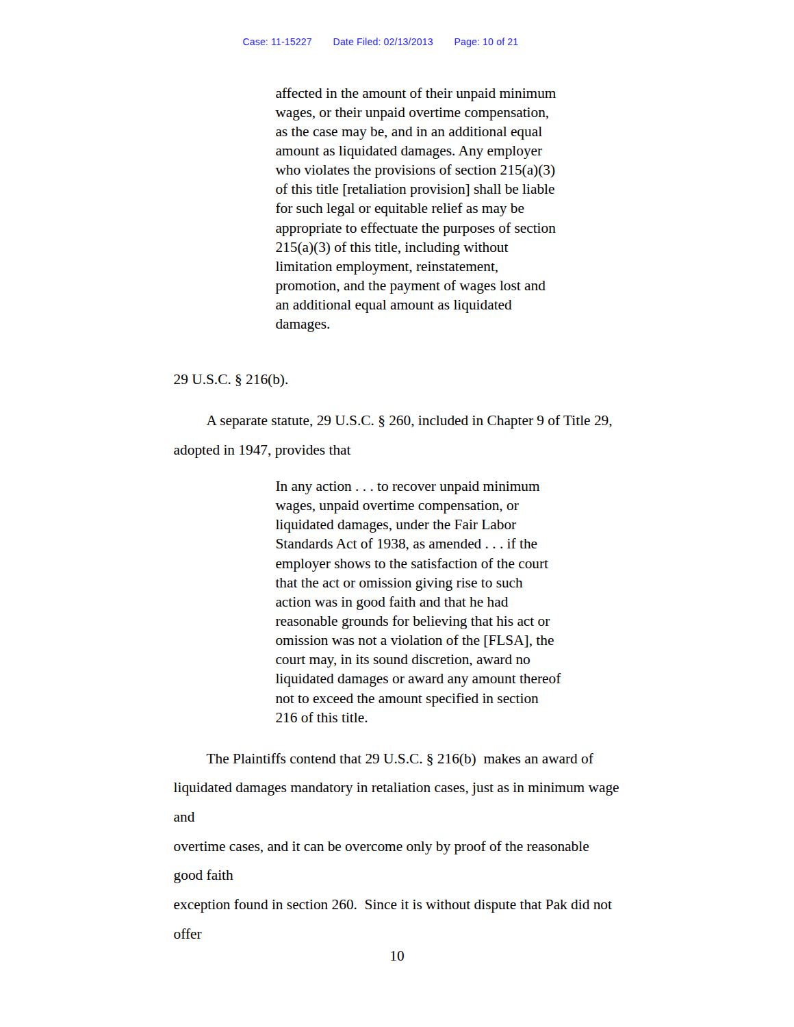Case: 11-15227 Date Filed: 02/13/2013 Page: 10 of 21
affected in the amount of their unpaid minimum wages, or their unpaid overtime compensation, as the case may be, and in an additional equal amount as liquidated damages. Any employer who violates the provisions of section 215(a)(3) of this title [retaliation provision] shall be liable for such legal or equitable relief as may be appropriate to effectuate the purposes of section 215(a)(3) of this title, including without limitation employment, reinstatement, promotion, and the payment of wages lost and an additional equal amount as liquidated damages.
29 U.S.C. § 216(b).
A separate statute, 29 U.S.C. § 260, included in Chapter 9 of Title 29,
adopted in 1947, provides that
In any action . . . to recover unpaid minimum wages, unpaid overtime compensation, or liquidated damages, under the Fair Labor Standards Act of 1938, as amended . . . if the employer shows to the satisfaction of the court that the act or omission giving rise to such action was in good faith and that he had reasonable grounds for believing that his act or omission was not a violation of the [FLSA], the court may, in its sound discretion, award no liquidated damages or award any amount thereof not to exceed the amount specified in section 216 of this title.
The Plaintiffs contend that 29 U.S.C. § 216(b) makes an award of
liquidated damages mandatory in retaliation cases, just as in minimum wage and
overtime cases, and it can be overcome only by proof of the reasonable good faith
exception found in section 260. Since it is without dispute that Pak did not offer
10